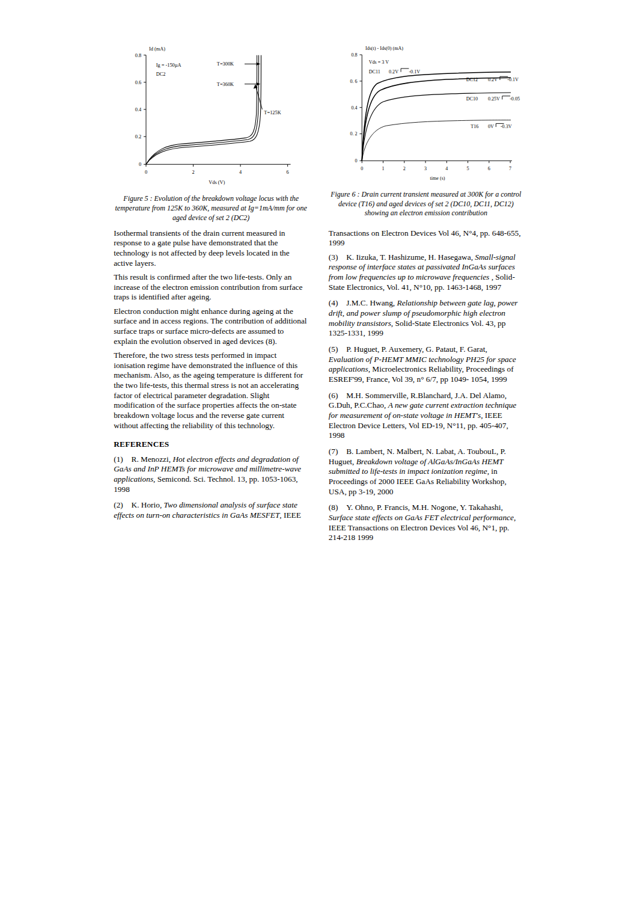0.8 0.6 0.4 0.2 0 0 2 4 6 Id (mA) Vds (V) Ig = -150µA DC2 T=300K T=360K T=125K
Figure 5 : Evolution of the breakdown voltage locus with the temperature from 125K to 360K, measured at Ig=1mA/mm for one aged device of set 2 (DC2)
0.8 0. 6 0.4 0. 2 0 0 1 2 3 4 5 6 7 Ids(t) - Ids(0) (mA) time (s) Vds = 3 V DC11 0.2V -0.1V DC12 0.2V -0.1V DC10 0.25V -0.05 T16 0V -0.3V
Figure 6 : Drain current transient measured at 300K for a control device (T16) and aged devices of set 2 (DC10, DC11, DC12) showing an electron emission contribution
Isothermal transients of the drain current measured in response to a gate pulse have demonstrated that the technology is not affected by deep levels located in the active layers.
This result is confirmed after the two life-tests. Only an increase of the electron emission contribution from surface traps is identified after ageing.
Electron conduction might enhance during ageing at the surface and in access regions. The contribution of additional surface traps or surface micro-defects are assumed to explain the evolution observed in aged devices (8).
Therefore, the two stress tests performed in impact ionisation regime have demonstrated the influence of this mechanism. Also, as the ageing temperature is different for the two life-tests, this thermal stress is not an accelerating factor of electrical parameter degradation. Slight modification of the surface properties affects the on-state breakdown voltage locus and the reverse gate current without affecting the reliability of this technology.
REFERENCES
(1) R. Menozzi, Hot electron effects and degradation of GaAs and InP HEMTs for microwave and millimetre-wave applications, Semicond. Sci. Technol. 13, pp. 1053-1063, 1998
(2) K. Horio, Two dimensional analysis of surface state effects on turn-on characteristics in GaAs MESFET, IEEE
Transactions on Electron Devices Vol 46, N°4, pp. 648-655, 1999
(3) K. Iizuka, T. Hashizume, H. Hasegawa, Small-signal response of interface states at passivated InGaAs surfaces from low frequencies up to microwave frequencies , Solid-State Electronics, Vol. 41, N°10, pp. 1463-1468, 1997
(4) J.M.C. Hwang, Relationship between gate lag, power drift, and power slump of pseudomorphic high electron mobility transistors, Solid-State Electronics Vol. 43, pp 1325-1331, 1999
(5) P. Huguet, P. Auxemery, G. Pataut, F. Garat, Evaluation of P-HEMT MMIC technology PH25 for space applications, Microelectronics Reliability, Proceedings of ESREF'99, France, Vol 39, n° 6/7, pp 1049- 1054, 1999
(6) M.H. Sommerville, R.Blanchard, J.A. Del Alamo, G.Duh, P.C.Chao, A new gate current extraction technique for measurement of on-state voltage in HEMT's, IEEE Electron Device Letters, Vol ED-19, N°11, pp. 405-407, 1998
(7) B. Lambert, N. Malbert, N. Labat, A. ToubouL, P. Huguet, Breakdown voltage of AlGaAs/InGaAs HEMT submitted to life-tests in impact ionization regime, in Proceedings of 2000 IEEE GaAs Reliability Workshop, USA, pp 3-19, 2000
(8) Y. Ohno, P. Francis, M.H. Nogone, Y. Takahashi, Surface state effects on GaAs FET electrical performance, IEEE Transactions on Electron Devices Vol 46, N°1, pp. 214-218 1999